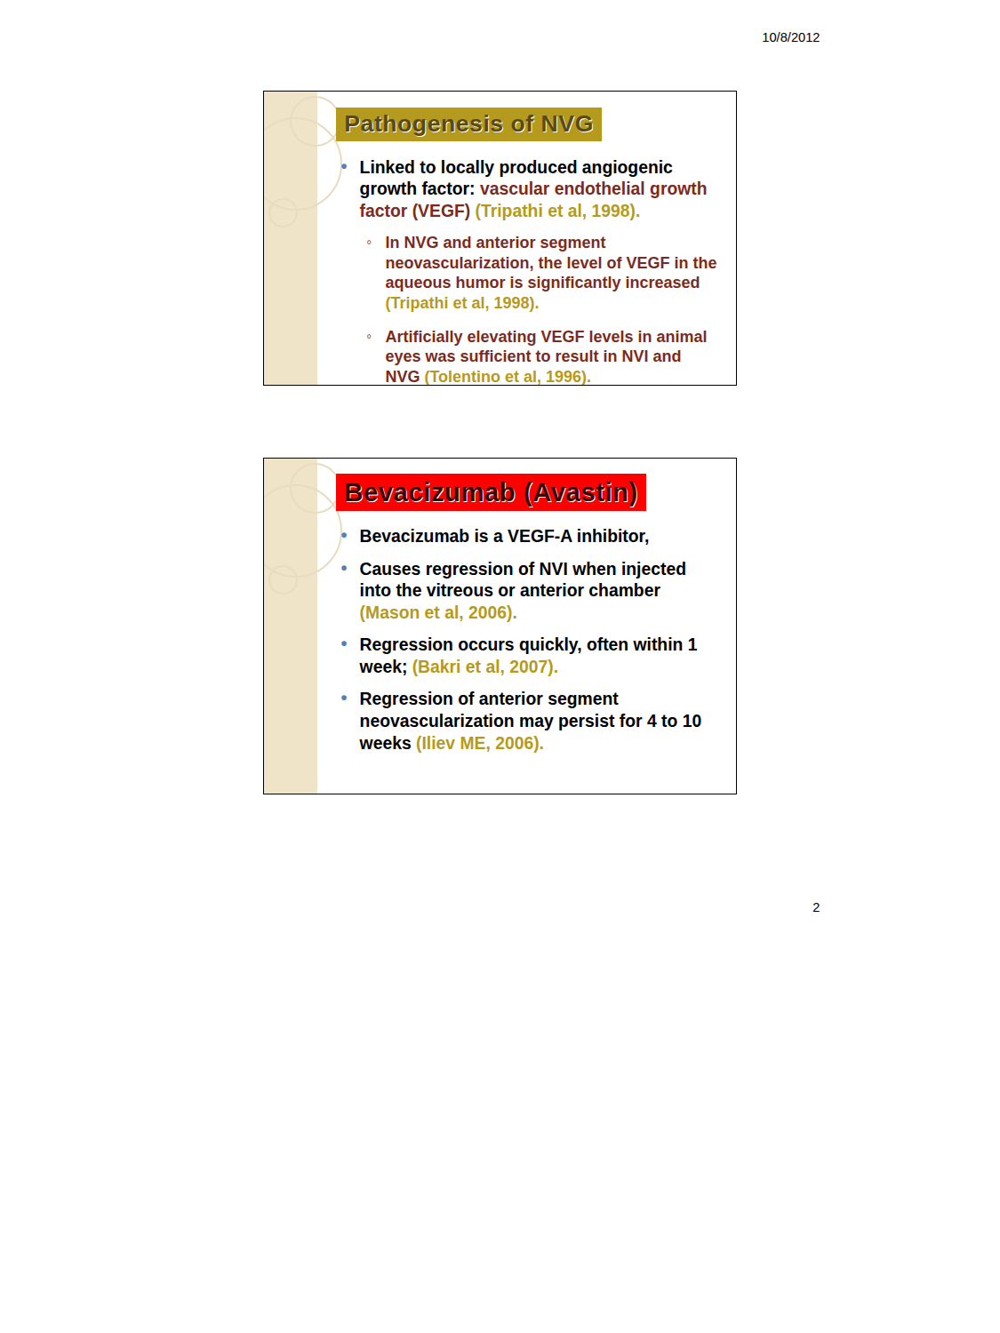10/8/2012
Pathogenesis of NVG
Linked to locally produced angiogenic growth factor: vascular endothelial growth factor (VEGF) (Tripathi et al, 1998).
In NVG and anterior segment neovascularization, the level of VEGF in the aqueous humor is significantly increased (Tripathi et al, 1998).
Artificially elevating VEGF levels in animal eyes was sufficient to result in NVI and NVG (Tolentino et al, 1996).
Bevacizumab (Avastin)
Bevacizumab is a VEGF-A inhibitor,
Causes regression of NVI when injected into the vitreous or anterior chamber (Mason et al, 2006).
Regression occurs quickly, often within 1 week; (Bakri et al, 2007).
Regression of anterior segment neovascularization may persist for 4 to 10 weeks (Iliev ME, 2006).
2